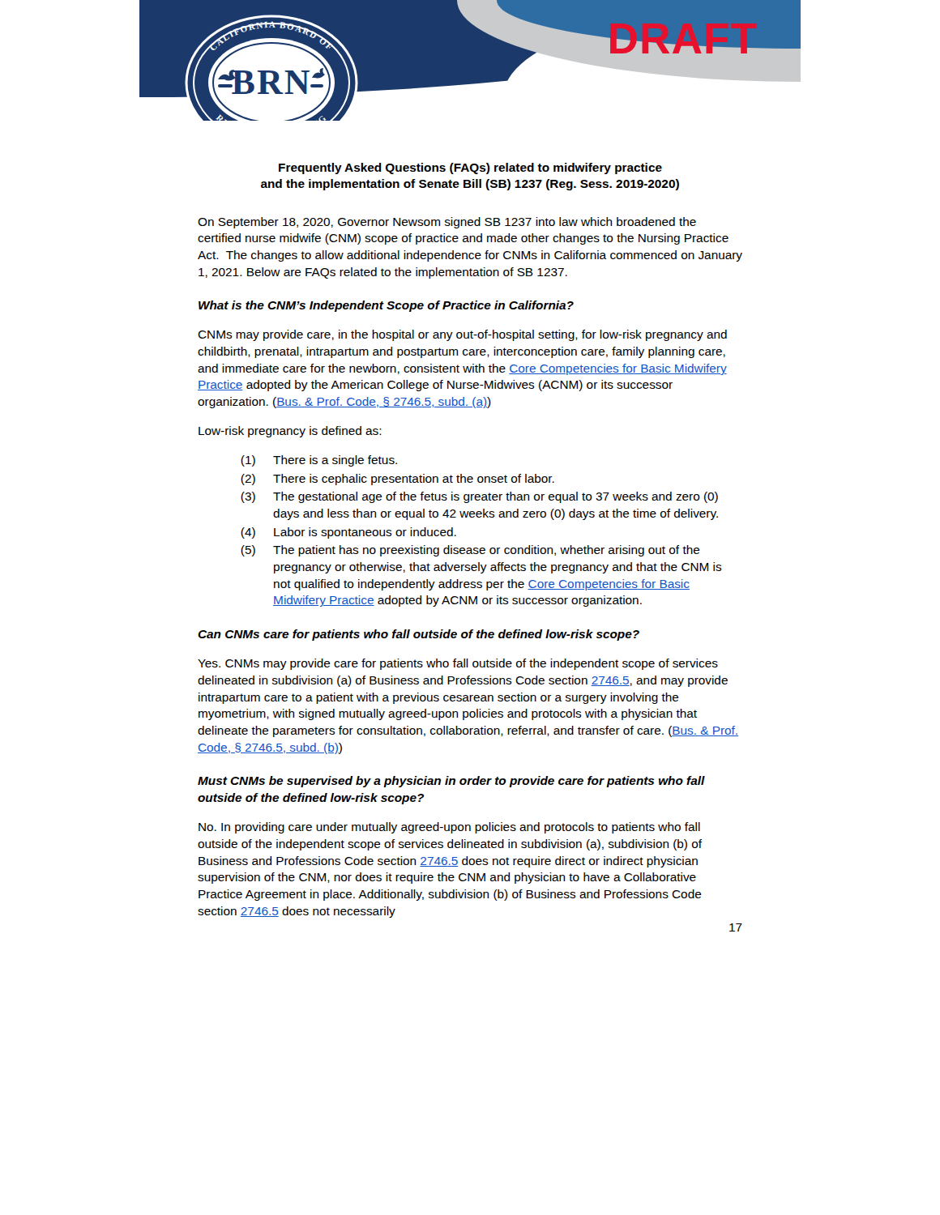DRAFT
BRN CALIFORNIA BOARD OF REGISTERED NURSING
Frequently Asked Questions (FAQs) related to midwifery practice
and the implementation of Senate Bill (SB) 1237 (Reg. Sess. 2019-2020)
On September 18, 2020, Governor Newsom signed SB 1237 into law which broadened the certified nurse midwife (CNM) scope of practice and made other changes to the Nursing Practice Act. The changes to allow additional independence for CNMs in California commenced on January 1, 2021. Below are FAQs related to the implementation of SB 1237.
What is the CNM’s Independent Scope of Practice in California?
CNMs may provide care, in the hospital or any out-of-hospital setting, for low-risk pregnancy and childbirth, prenatal, intrapartum and postpartum care, interconception care, family planning care, and immediate care for the newborn, consistent with the Core Competencies for Basic Midwifery Practice adopted by the American College of Nurse-Midwives (ACNM) or its successor organization. (Bus. & Prof. Code, § 2746.5, subd. (a))
Low-risk pregnancy is defined as:
There is a single fetus.
There is cephalic presentation at the onset of labor.
The gestational age of the fetus is greater than or equal to 37 weeks and zero (0) days and less than or equal to 42 weeks and zero (0) days at the time of delivery.
Labor is spontaneous or induced.
The patient has no preexisting disease or condition, whether arising out of the pregnancy or otherwise, that adversely affects the pregnancy and that the CNM is not qualified to independently address per the Core Competencies for Basic Midwifery Practice adopted by ACNM or its successor organization.
Can CNMs care for patients who fall outside of the defined low-risk scope?
Yes. CNMs may provide care for patients who fall outside of the independent scope of services delineated in subdivision (a) of Business and Professions Code section 2746.5, and may provide intrapartum care to a patient with a previous cesarean section or a surgery involving the myometrium, with signed mutually agreed-upon policies and protocols with a physician that delineate the parameters for consultation, collaboration, referral, and transfer of care. (Bus. & Prof. Code, § 2746.5, subd. (b))
Must CNMs be supervised by a physician in order to provide care for patients who fall outside of the defined low-risk scope?
No. In providing care under mutually agreed-upon policies and protocols to patients who fall outside of the independent scope of services delineated in subdivision (a), subdivision (b) of Business and Professions Code section 2746.5 does not require direct or indirect physician supervision of the CNM, nor does it require the CNM and physician to have a Collaborative Practice Agreement in place. Additionally, subdivision (b) of Business and Professions Code section 2746.5 does not necessarily
17